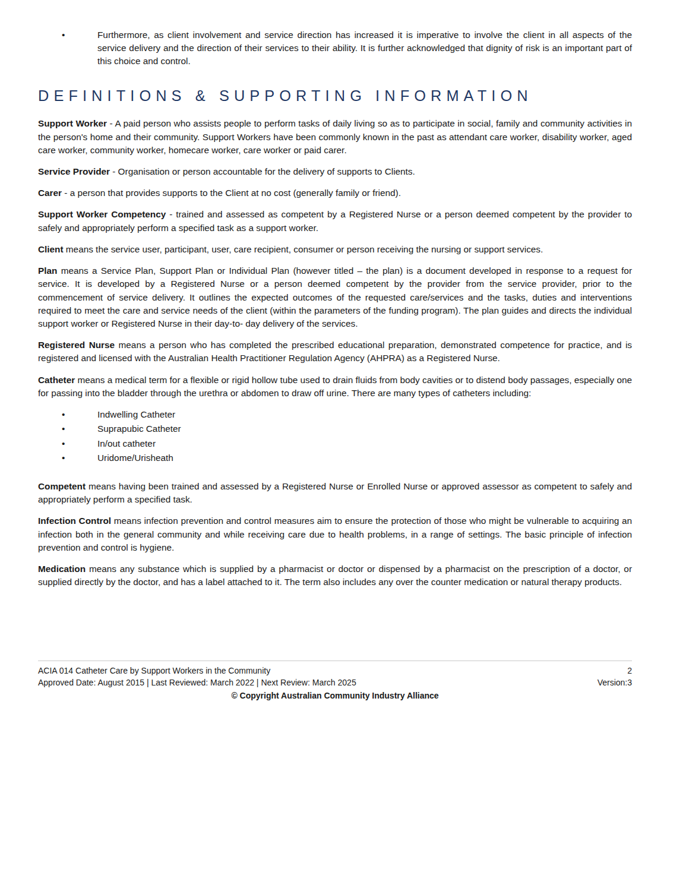Furthermore, as client involvement and service direction has increased it is imperative to involve the client in all aspects of the service delivery and the direction of their services to their ability. It is further acknowledged that dignity of risk is an important part of this choice and control.
DEFINITIONS & SUPPORTING INFORMATION
Support Worker - A paid person who assists people to perform tasks of daily living so as to participate in social, family and community activities in the person's home and their community. Support Workers have been commonly known in the past as attendant care worker, disability worker, aged care worker, community worker, homecare worker, care worker or paid carer.
Service Provider - Organisation or person accountable for the delivery of supports to Clients.
Carer - a person that provides supports to the Client at no cost (generally family or friend).
Support Worker Competency - trained and assessed as competent by a Registered Nurse or a person deemed competent by the provider to safely and appropriately perform a specified task as a support worker.
Client means the service user, participant, user, care recipient, consumer or person receiving the nursing or support services.
Plan means a Service Plan, Support Plan or Individual Plan (however titled – the plan) is a document developed in response to a request for service. It is developed by a Registered Nurse or a person deemed competent by the provider from the service provider, prior to the commencement of service delivery. It outlines the expected outcomes of the requested care/services and the tasks, duties and interventions required to meet the care and service needs of the client (within the parameters of the funding program). The plan guides and directs the individual support worker or Registered Nurse in their day-to- day delivery of the services.
Registered Nurse means a person who has completed the prescribed educational preparation, demonstrated competence for practice, and is registered and licensed with the Australian Health Practitioner Regulation Agency (AHPRA) as a Registered Nurse.
Catheter means a medical term for a flexible or rigid hollow tube used to drain fluids from body cavities or to distend body passages, especially one for passing into the bladder through the urethra or abdomen to draw off urine. There are many types of catheters including:
Indwelling Catheter
Suprapubic Catheter
In/out catheter
Uridome/Urisheath
Competent means having been trained and assessed by a Registered Nurse or Enrolled Nurse or approved assessor as competent to safely and appropriately perform a specified task.
Infection Control means infection prevention and control measures aim to ensure the protection of those who might be vulnerable to acquiring an infection both in the general community and while receiving care due to health problems, in a range of settings. The basic principle of infection prevention and control is hygiene.
Medication means any substance which is supplied by a pharmacist or doctor or dispensed by a pharmacist on the prescription of a doctor, or supplied directly by the doctor, and has a label attached to it. The term also includes any over the counter medication or natural therapy products.
ACIA 014 Catheter Care by Support Workers in the Community
2
Approved Date: August 2015 | Last Reviewed: March 2022 | Next Review: March 2025
Version:3
© Copyright Australian Community Industry Alliance